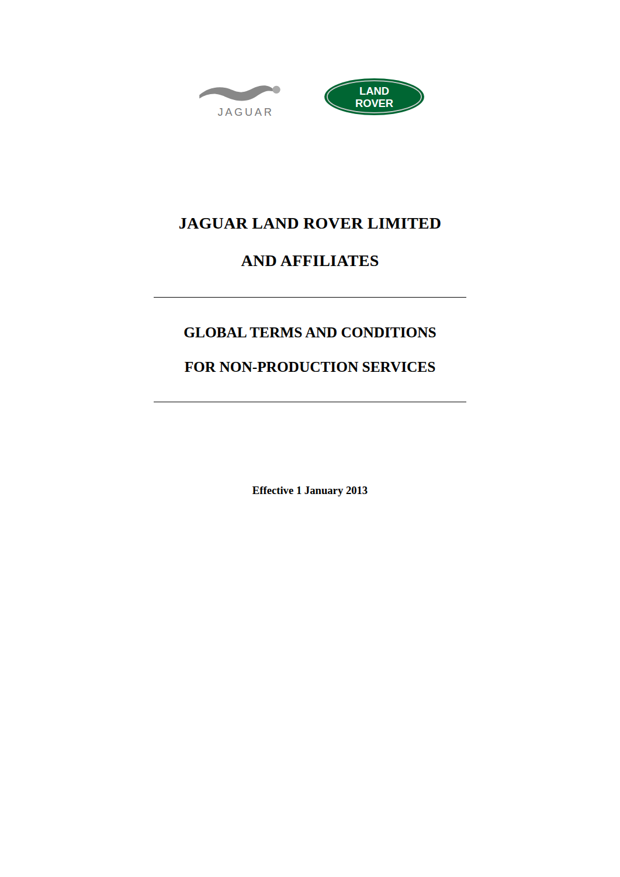JAGUAR LAND ROVER LIMITEDAND AFFILIATES
GLOBAL TERMS AND CONDITIONSFOR NON-PRODUCTION SERVICES
Effective 1 January 2013